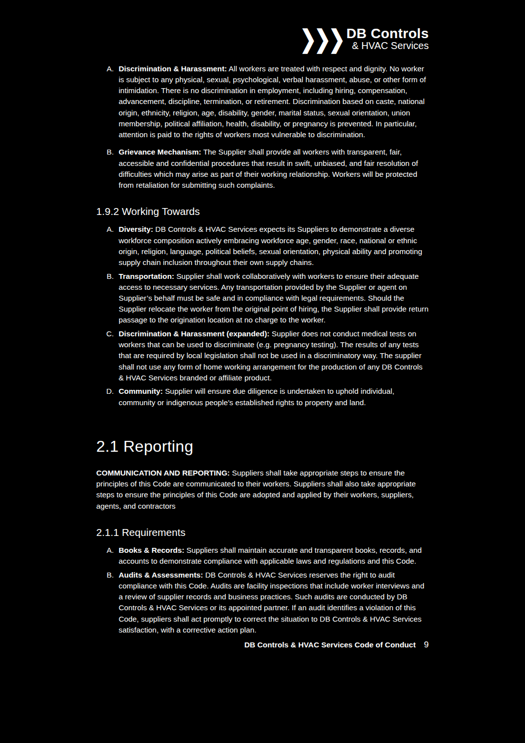❯❯❯ DB Controls & HVAC Services
Discrimination & Harassment: All workers are treated with respect and dignity. No worker is subject to any physical, sexual, psychological, verbal harassment, abuse, or other form of intimidation. There is no discrimination in employment, including hiring, compensation, advancement, discipline, termination, or retirement. Discrimination based on caste, national origin, ethnicity, religion, age, disability, gender, marital status, sexual orientation, union membership, political affiliation, health, disability, or pregnancy is prevented. In particular, attention is paid to the rights of workers most vulnerable to discrimination.
Grievance Mechanism: The Supplier shall provide all workers with transparent, fair, accessible and confidential procedures that result in swift, unbiased, and fair resolution of difficulties which may arise as part of their working relationship. Workers will be protected from retaliation for submitting such complaints.
1.9.2 Working Towards
Diversity: DB Controls & HVAC Services expects its Suppliers to demonstrate a diverse workforce composition actively embracing workforce age, gender, race, national or ethnic origin, religion, language, political beliefs, sexual orientation, physical ability and promoting supply chain inclusion throughout their own supply chains.
Transportation: Supplier shall work collaboratively with workers to ensure their adequate access to necessary services. Any transportation provided by the Supplier or agent on Supplier’s behalf must be safe and in compliance with legal requirements. Should the Supplier relocate the worker from the original point of hiring, the Supplier shall provide return passage to the origination location at no charge to the worker.
Discrimination & Harassment (expanded): Supplier does not conduct medical tests on workers that can be used to discriminate (e.g. pregnancy testing). The results of any tests that are required by local legislation shall not be used in a discriminatory way. The supplier shall not use any form of home working arrangement for the production of any DB Controls & HVAC Services branded or affiliate product.
Community: Supplier will ensure due diligence is undertaken to uphold individual, community or indigenous people’s established rights to property and land.
2.1 Reporting
COMMUNICATION AND REPORTING: Suppliers shall take appropriate steps to ensure the principles of this Code are communicated to their workers. Suppliers shall also take appropriate steps to ensure the principles of this Code are adopted and applied by their workers, suppliers, agents, and contractors
2.1.1 Requirements
Books & Records: Suppliers shall maintain accurate and transparent books, records, and accounts to demonstrate compliance with applicable laws and regulations and this Code.
Audits & Assessments: DB Controls & HVAC Services reserves the right to audit compliance with this Code. Audits are facility inspections that include worker interviews and a review of supplier records and business practices. Such audits are conducted by DB Controls & HVAC Services or its appointed partner. If an audit identifies a violation of this Code, suppliers shall act promptly to correct the situation to DB Controls & HVAC Services satisfaction, with a corrective action plan.
DB Controls & HVAC Services Code of Conduct 9